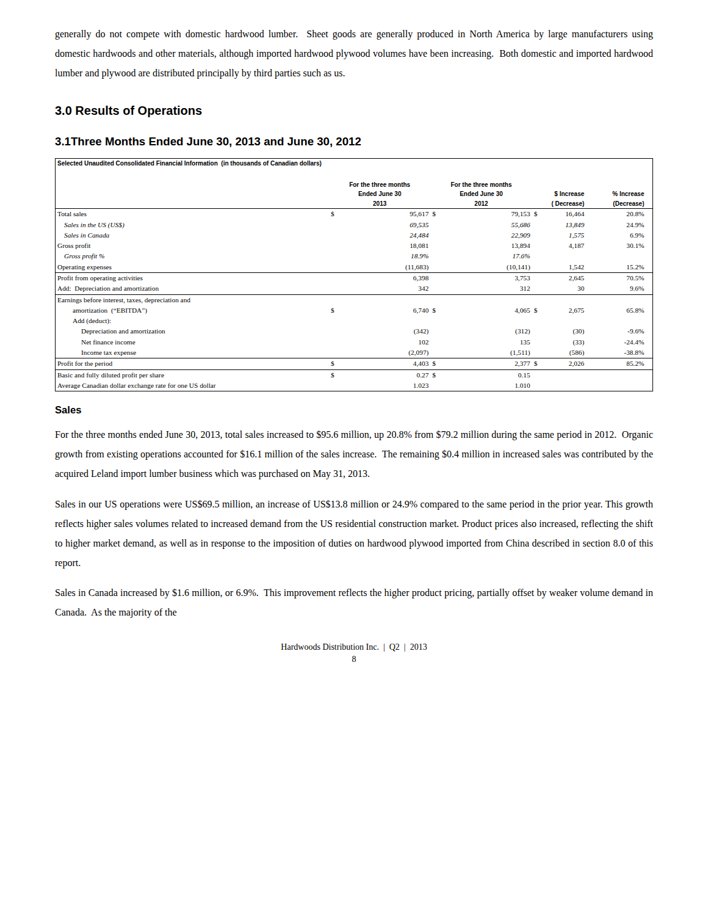generally do not compete with domestic hardwood lumber. Sheet goods are generally produced in North America by large manufacturers using domestic hardwoods and other materials, although imported hardwood plywood volumes have been increasing. Both domestic and imported hardwood lumber and plywood are distributed principally by third parties such as us.
3.0 Results of Operations
3.1Three Months Ended June 30, 2013 and June 30, 2012
| Selected Unaudited Consolidated Financial Information (in thousands of Canadian dollars) |
| | For the three months | For the three months | | | |
| | Ended June 30 | Ended June 30 | $ Increase | % Increase | |
| | 2013 | 2012 | ( Decrease) | (Decrease) | |
| Total sales | $ | 95,617 | $ | 79,153 | $ | 16,464 | 20.8% | |
| Sales in the US (US$) | | 69,535 | | 55,686 | | 13,849 | 24.9% | |
| Sales in Canada | | 24,484 | | 22,909 | | 1,575 | 6.9% | |
| Gross profit | | 18,081 | | 13,894 | | 4,187 | 30.1% | |
| Gross profit % | | 18.9% | | 17.6% | | | | |
| Operating expenses | | (11,683) | | (10,141) | | 1,542 | 15.2% | |
| Profit from operating activities | | 6,398 | | 3,753 | | 2,645 | 70.5% | |
| Add: Depreciation and amortization | | 342 | | 312 | | 30 | 9.6% | |
| Earnings before interest, taxes, depreciation and | | | | | | | | |
| amortization (“EBITDA”) | $ | 6,740 | $ | 4,065 | $ | 2,675 | 65.8% | |
| Add (deduct): | | | | | | | | |
| Depreciation and amortization | | (342) | | (312) | | (30) | -9.6% | |
| Net finance income | | 102 | | 135 | | (33) | -24.4% | |
| Income tax expense | | (2,097) | | (1,511) | | (586) | -38.8% | |
| Profit for the period | $ | 4,403 | $ | 2,377 | $ | 2,026 | 85.2% | |
| Basic and fully diluted profit per share | $ | 0.27 | $ | 0.15 | | | | |
| Average Canadian dollar exchange rate for one US dollar | | 1.023 | | 1.010 | | | | |
Sales
For the three months ended June 30, 2013, total sales increased to $95.6 million, up 20.8% from $79.2 million during the same period in 2012. Organic growth from existing operations accounted for $16.1 million of the sales increase. The remaining $0.4 million in increased sales was contributed by the acquired Leland import lumber business which was purchased on May 31, 2013.
Sales in our US operations were US$69.5 million, an increase of US$13.8 million or 24.9% compared to the same period in the prior year. This growth reflects higher sales volumes related to increased demand from the US residential construction market. Product prices also increased, reflecting the shift to higher market demand, as well as in response to the imposition of duties on hardwood plywood imported from China described in section 8.0 of this report.
Sales in Canada increased by $1.6 million, or 6.9%. This improvement reflects the higher product pricing, partially offset by weaker volume demand in Canada. As the majority of the
Hardwoods Distribution Inc. | Q2 | 2013
8